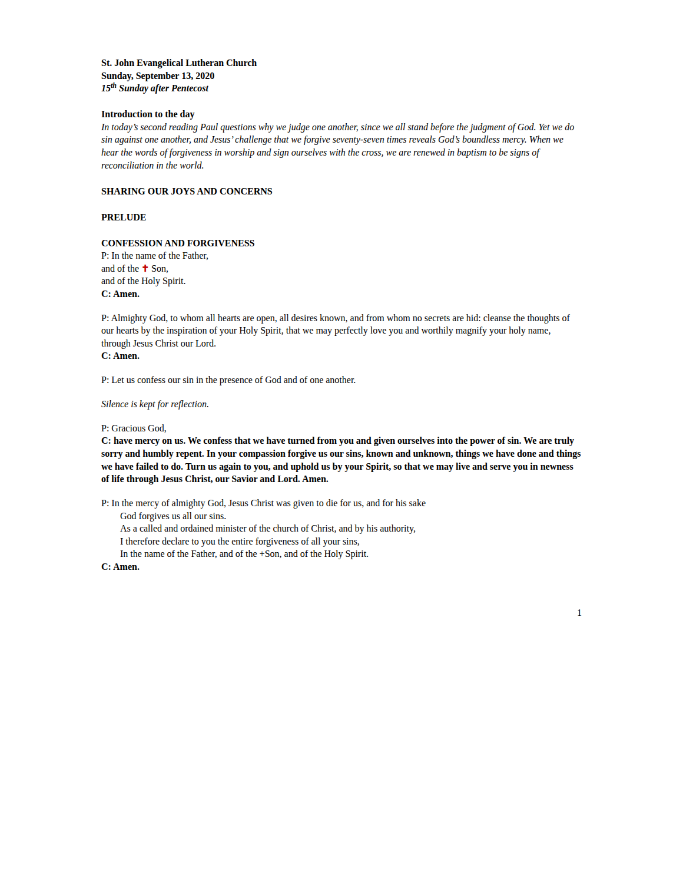St. John Evangelical Lutheran Church
Sunday, September 13, 2020
15th Sunday after Pentecost
Introduction to the day
In today’s second reading Paul questions why we judge one another, since we all stand before the judgment of God. Yet we do sin against one another, and Jesus’ challenge that we forgive seventy-seven times reveals God’s boundless mercy. When we hear the words of forgiveness in worship and sign ourselves with the cross, we are renewed in baptism to be signs of reconciliation in the world.
SHARING OUR JOYS AND CONCERNS
PRELUDE
CONFESSION AND FORGIVENESS
P: In the name of the Father,
and of the ✝ Son,
and of the Holy Spirit.
C: Amen.
P: Almighty God, to whom all hearts are open, all desires known, and from whom no secrets are hid: cleanse the thoughts of our hearts by the inspiration of your Holy Spirit, that we may perfectly love you and worthily magnify your holy name, through Jesus Christ our Lord.
C: Amen.
P: Let us confess our sin in the presence of God and of one another.
Silence is kept for reflection.
P: Gracious God,
C: have mercy on us. We confess that we have turned from you and given ourselves into the power of sin. We are truly sorry and humbly repent. In your compassion forgive us our sins, known and unknown, things we have done and things we have failed to do. Turn us again to you, and uphold us by your Spirit, so that we may live and serve you in newness of life through Jesus Christ, our Savior and Lord. Amen.
P: In the mercy of almighty God, Jesus Christ was given to die for us, and for his sake
God forgives us all our sins.
As a called and ordained minister of the church of Christ, and by his authority,
I therefore declare to you the entire forgiveness of all your sins,
In the name of the Father, and of the +Son, and of the Holy Spirit.
C: Amen.
1